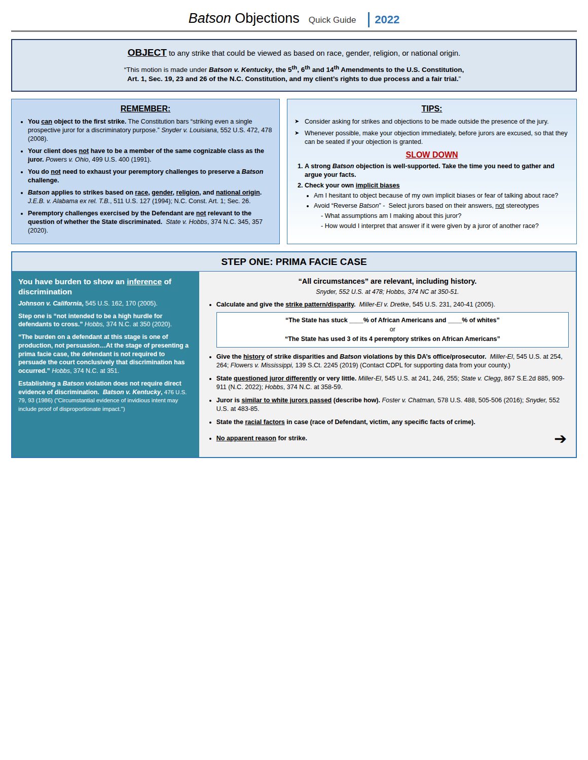Batson Objections
Quick Guide
2022
OBJECT to any strike that could be viewed as based on race, gender, religion, or national origin.
“This motion is made under Batson v. Kentucky, the 5th, 6th and 14th Amendments to the U.S. Constitution,
Art. 1, Sec. 19, 23 and 26 of the N.C. Constitution, and my client’s rights to due process and a fair trial.”
REMEMBER:
You can object to the first strike. The Constitution bars “striking even a single prospective juror for a discriminatory purpose.” Snyder v. Louisiana, 552 U.S. 472, 478 (2008).
Your client does not have to be a member of the same cognizable class as the juror. Powers v. Ohio, 499 U.S. 400 (1991).
You do not need to exhaust your peremptory challenges to preserve a Batson challenge.
Batson applies to strikes based on race, gender, religion, and national origin. J.E.B. v. Alabama ex rel. T.B., 511 U.S. 127 (1994); N.C. Const. Art. 1; Sec. 26.
Peremptory challenges exercised by the Defendant are not relevant to the question of whether the State discriminated. State v. Hobbs, 374 N.C. 345, 357 (2020).
TIPS:
Consider asking for strikes and objections to be made outside the presence of the jury.
Whenever possible, make your objection immediately, before jurors are excused, so that they can be seated if your objection is granted.
SLOW DOWN
A strong Batson objection is well-supported. Take the time you need to gather and argue your facts.
Check your own implicit biases
Am I hesitant to object because of my own implicit biases or fear of talking about race?
Avoid “Reverse Batson” - Select jurors based on their answers, not stereotypes
What assumptions am I making about this juror?
How would I interpret that answer if it were given by a juror of another race?
STEP ONE: PRIMA FACIE CASE
You have burden to show an inference of discrimination
Johnson v. California, 545 U.S. 162, 170 (2005).
Step one is “not intended to be a high hurdle for defendants to cross.” Hobbs, 374 N.C. at 350 (2020).
“The burden on a defendant at this stage is one of production, not persuasion…At the stage of presenting a prima facie case, the defendant is not required to persuade the court conclusively that discrimination has occurred.” Hobbs, 374 N.C. at 351.
Establishing a Batson violation does not require direct evidence of discrimination. Batson v. Kentucky, 476 U.S. 79, 93 (1986) (“Circumstantial evidence of invidious intent may include proof of disproportionate impact.")
“All circumstances” are relevant, including history.
Snyder, 552 U.S. at 478; Hobbs, 374 NC at 350-51.
Calculate and give the strike pattern/disparity. Miller-El v. Dretke, 545 U.S. 231, 240-41 (2005).
“The State has stuck ____% of African Americans and ____% of whites” or “The State has used 3 of its 4 peremptory strikes on African Americans”
Give the history of strike disparities and Batson violations by this DA’s office/prosecutor. Miller-El, 545 U.S. at 254, 264; Flowers v. Mississippi, 139 S.Ct. 2245 (2019) (Contact CDPL for supporting data from your county.)
State questioned juror differently or very little. Miller-El, 545 U.S. at 241, 246, 255; State v. Clegg, 867 S.E.2d 885, 909-911 (N.C. 2022); Hobbs, 374 N.C. at 358-59.
Juror is similar to white jurors passed (describe how). Foster v. Chatman, 578 U.S. 488, 505-506 (2016); Snyder, 552 U.S. at 483-85.
State the racial factors in case (race of Defendant, victim, any specific facts of crime).
No apparent reason for strike. ➔